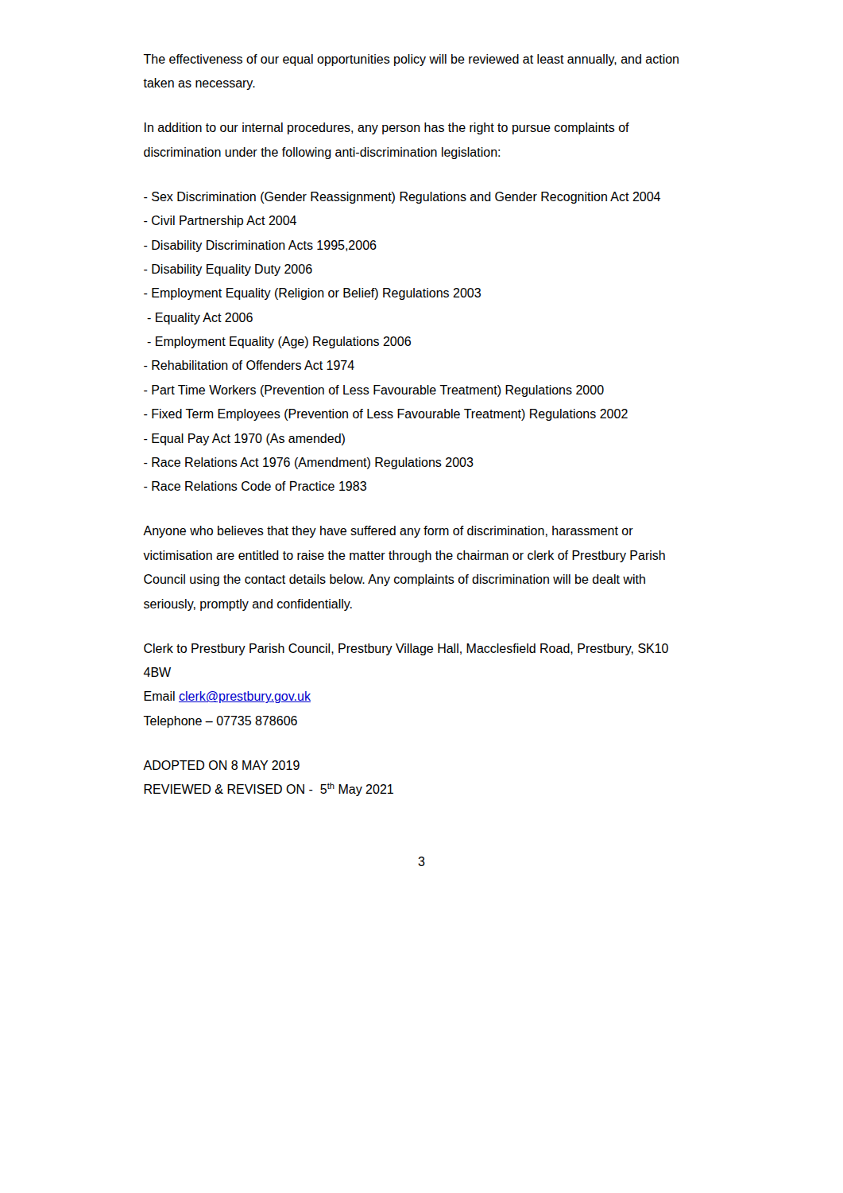The effectiveness of our equal opportunities policy will be reviewed at least annually, and action taken as necessary.
In addition to our internal procedures, any person has the right to pursue complaints of discrimination under the following anti-discrimination legislation:
- Sex Discrimination (Gender Reassignment) Regulations and Gender Recognition Act 2004
- Civil Partnership Act 2004
- Disability Discrimination Acts 1995,2006
- Disability Equality Duty 2006
- Employment Equality (Religion or Belief) Regulations 2003
- Equality Act 2006
- Employment Equality (Age) Regulations 2006
- Rehabilitation of Offenders Act 1974
- Part Time Workers (Prevention of Less Favourable Treatment) Regulations 2000
- Fixed Term Employees (Prevention of Less Favourable Treatment) Regulations 2002
- Equal Pay Act 1970 (As amended)
- Race Relations Act 1976 (Amendment) Regulations 2003
- Race Relations Code of Practice 1983
Anyone who believes that they have suffered any form of discrimination, harassment or victimisation are entitled to raise the matter through the chairman or clerk of Prestbury Parish Council using the contact details below. Any complaints of discrimination will be dealt with seriously, promptly and confidentially.
Clerk to Prestbury Parish Council, Prestbury Village Hall, Macclesfield Road, Prestbury, SK10 4BW
Email clerk@prestbury.gov.uk
Telephone – 07735 878606
ADOPTED ON 8 MAY 2019
REVIEWED & REVISED ON - 5th May 2021
3